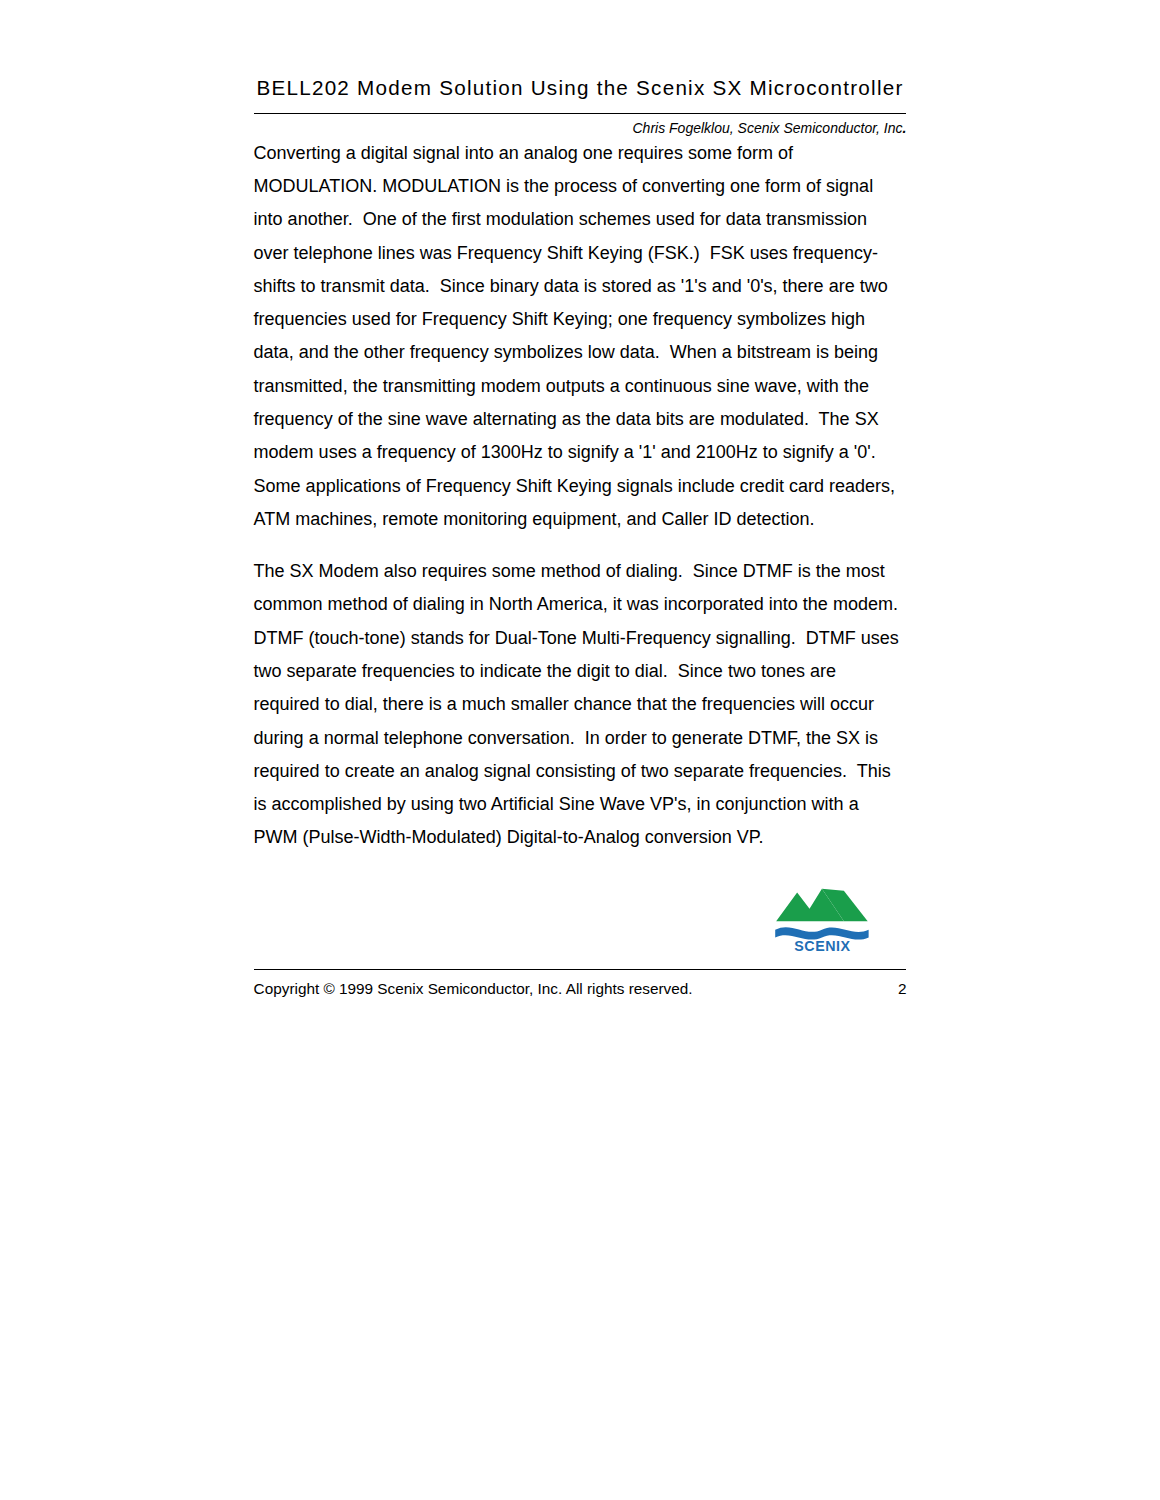BELL202 Modem Solution Using the Scenix SX Microcontroller
Chris Fogelklou, Scenix Semiconductor, Inc.
Converting a digital signal into an analog one requires some form of MODULATION. MODULATION is the process of converting one form of signal into another. One of the first modulation schemes used for data transmission over telephone lines was Frequency Shift Keying (FSK.) FSK uses frequency- shifts to transmit data. Since binary data is stored as '1's and '0's, there are two frequencies used for Frequency Shift Keying; one frequency symbolizes high data, and the other frequency symbolizes low data. When a bitstream is being transmitted, the transmitting modem outputs a continuous sine wave, with the frequency of the sine wave alternating as the data bits are modulated. The SX modem uses a frequency of 1300Hz to signify a '1' and 2100Hz to signify a '0'. Some applications of Frequency Shift Keying signals include credit card readers, ATM machines, remote monitoring equipment, and Caller ID detection.
The SX Modem also requires some method of dialing. Since DTMF is the most common method of dialing in North America, it was incorporated into the modem. DTMF (touch-tone) stands for Dual-Tone Multi-Frequency signalling. DTMF uses two separate frequencies to indicate the digit to dial. Since two tones are required to dial, there is a much smaller chance that the frequencies will occur during a normal telephone conversation. In order to generate DTMF, the SX is required to create an analog signal consisting of two separate frequencies. This is accomplished by using two Artificial Sine Wave VP's, in conjunction with a PWM (Pulse-Width-Modulated) Digital-to-Analog conversion VP.
SCENIX
Copyright © 1999 Scenix Semiconductor, Inc. All rights reserved. 2